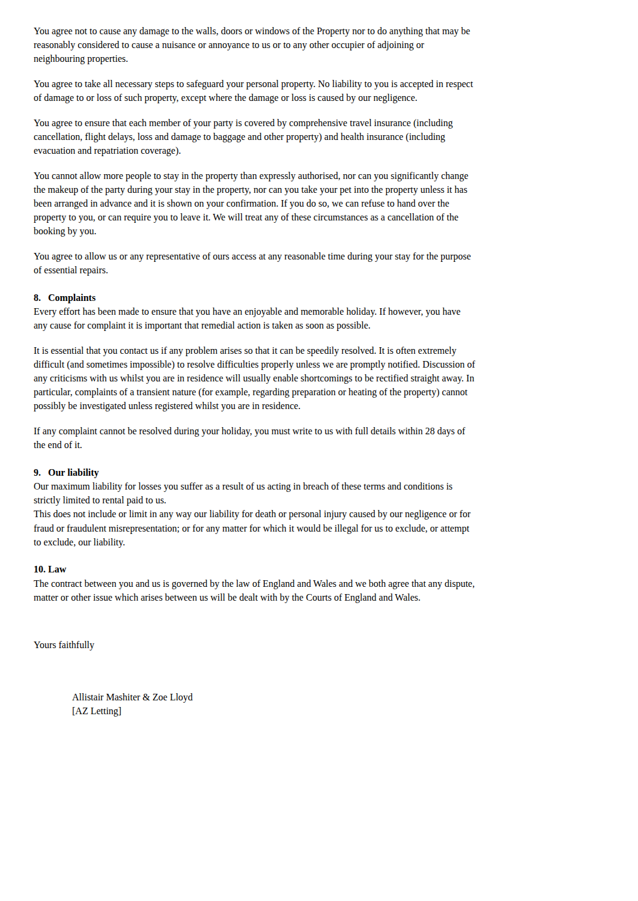You agree not to cause any damage to the walls, doors or windows of the Property nor to do anything that may be reasonably considered to cause a nuisance or annoyance to us or to any other occupier of adjoining or neighbouring properties.
You agree to take all necessary steps to safeguard your personal property. No liability to you is accepted in respect of damage to or loss of such property, except where the damage or loss is caused by our negligence.
You agree to ensure that each member of your party is covered by comprehensive travel insurance (including cancellation, flight delays, loss and damage to baggage and other property) and health insurance (including evacuation and repatriation coverage).
You cannot allow more people to stay in the property than expressly authorised, nor can you significantly change the makeup of the party during your stay in the property, nor can you take your pet into the property unless it has been arranged in advance and it is shown on your confirmation. If you do so, we can refuse to hand over the property to you, or can require you to leave it. We will treat any of these circumstances as a cancellation of the booking by you.
You agree to allow us or any representative of ours access at any reasonable time during your stay for the purpose of essential repairs.
8. Complaints
Every effort has been made to ensure that you have an enjoyable and memorable holiday. If however, you have any cause for complaint it is important that remedial action is taken as soon as possible.
It is essential that you contact us if any problem arises so that it can be speedily resolved. It is often extremely difficult (and sometimes impossible) to resolve difficulties properly unless we are promptly notified. Discussion of any criticisms with us whilst you are in residence will usually enable shortcomings to be rectified straight away. In particular, complaints of a transient nature (for example, regarding preparation or heating of the property) cannot possibly be investigated unless registered whilst you are in residence.
If any complaint cannot be resolved during your holiday, you must write to us with full details within 28 days of the end of it.
9. Our liability
Our maximum liability for losses you suffer as a result of us acting in breach of these terms and conditions is strictly limited to rental paid to us.
This does not include or limit in any way our liability for death or personal injury caused by our negligence or for fraud or fraudulent misrepresentation; or for any matter for which it would be illegal for us to exclude, or attempt to exclude, our liability.
10. Law
The contract between you and us is governed by the law of England and Wales and we both agree that any dispute, matter or other issue which arises between us will be dealt with by the Courts of England and Wales.
Yours faithfully
Allistair Mashiter & Zoe Lloyd
[AZ Letting]